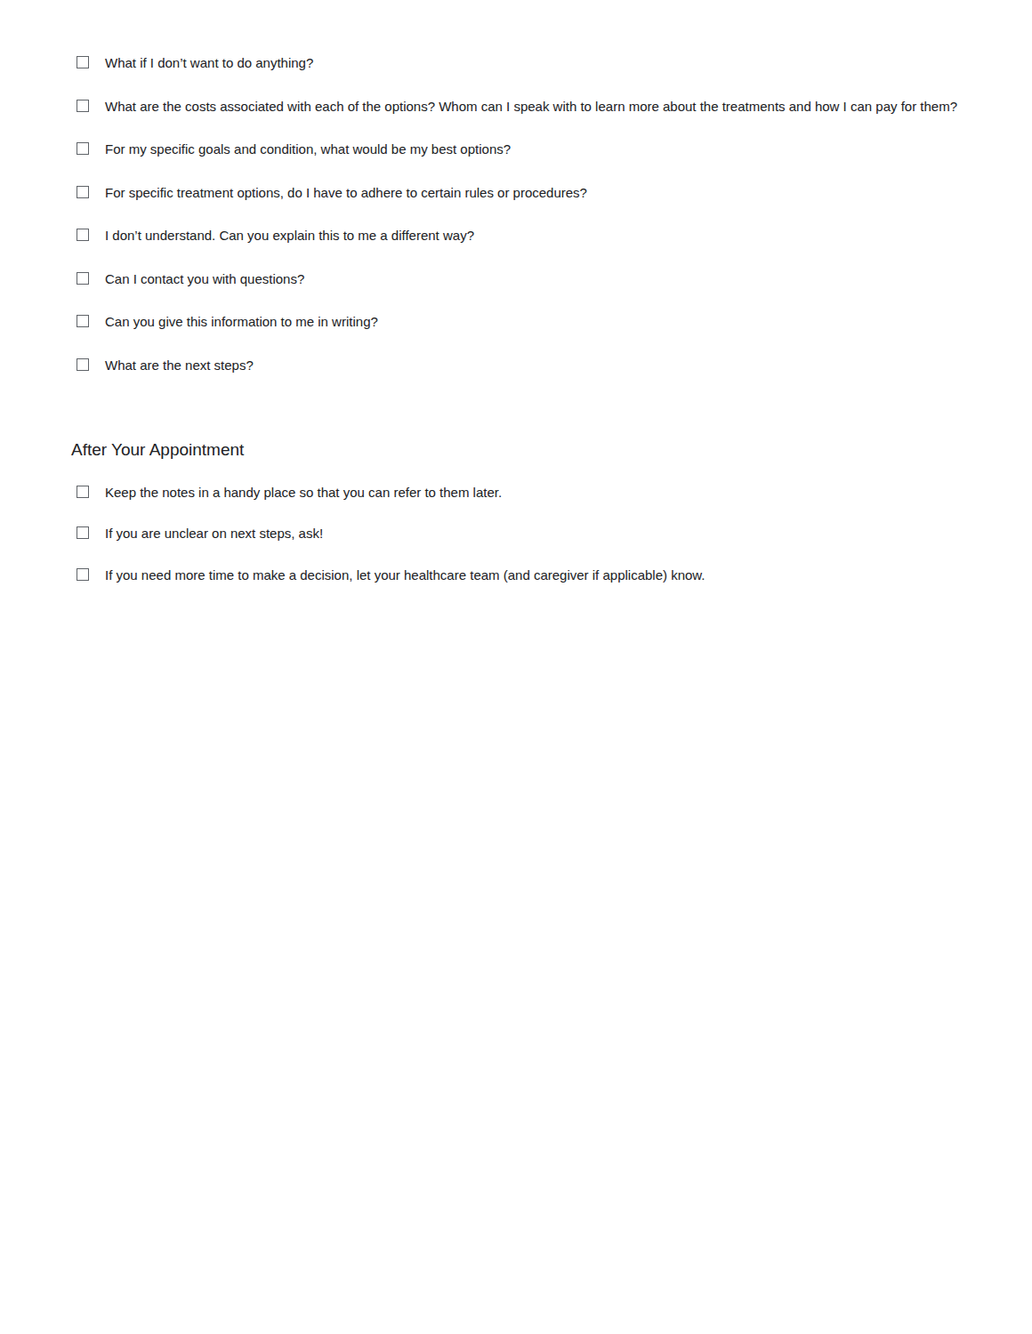What if I don’t want to do anything?
What are the costs associated with each of the options? Whom can I speak with to learn more about the treatments and how I can pay for them?
For my specific goals and condition, what would be my best options?
For specific treatment options, do I have to adhere to certain rules or procedures?
I don’t understand. Can you explain this to me a different way?
Can I contact you with questions?
Can you give this information to me in writing?
What are the next steps?
After Your Appointment
Keep the notes in a handy place so that you can refer to them later.
If you are unclear on next steps, ask!
If you need more time to make a decision, let your healthcare team (and caregiver if applicable) know.